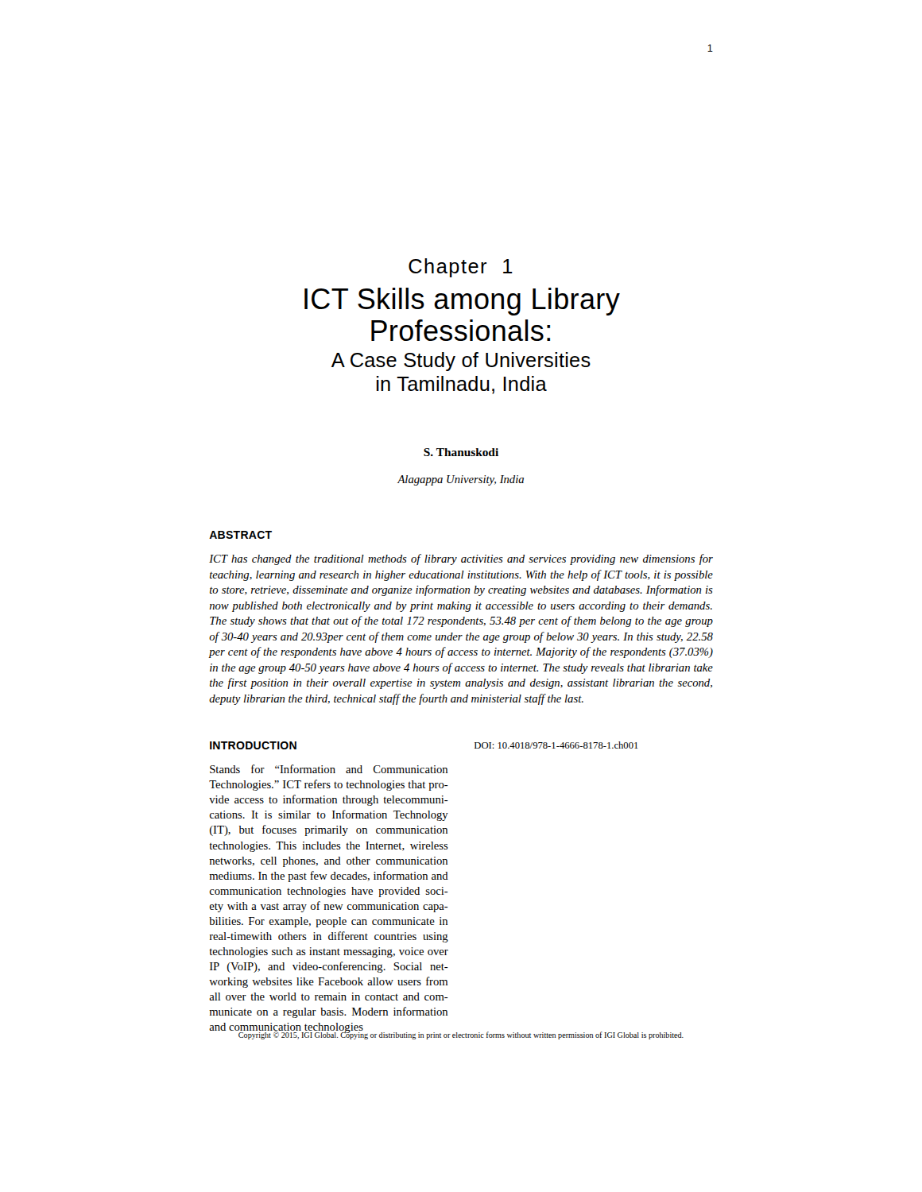1
Chapter 1
ICT Skills among Library Professionals:
A Case Study of Universities
in Tamilnadu, India
S. Thanuskodi
Alagappa University, India
ABSTRACT
ICT has changed the traditional methods of library activities and services providing new dimensions for teaching, learning and research in higher educational institutions. With the help of ICT tools, it is possible to store, retrieve, disseminate and organize information by creating websites and databases. Information is now published both electronically and by print making it accessible to users according to their demands. The study shows that that out of the total 172 respondents, 53.48 per cent of them belong to the age group of 30-40 years and 20.93per cent of them come under the age group of below 30 years. In this study, 22.58 per cent of the respondents have above 4 hours of access to internet. Majority of the respondents (37.03%) in the age group 40-50 years have above 4 hours of access to internet. The study reveals that librarian take the first position in their overall expertise in system analysis and design, assistant librarian the second, deputy librarian the third, technical staff the fourth and ministerial staff the last.
INTRODUCTION
Stands for “Information and Communication Technologies.” ICT refers to technologies that provide access to information through telecommunications. It is similar to Information Technology (IT), but focuses primarily on communication technologies. This includes the Internet, wireless networks, cell phones, and other communication mediums. In the past few decades, information and communication technologies have provided society with a vast array of new communication capabilities. For example, people can communicate in real-timewith others in different countries using technologies such as instant messaging, voice over IP (VoIP), and video-conferencing. Social networking websites like Facebook allow users from all over the world to remain in contact and communicate on a regular basis. Modern information and communication technologies
DOI: 10.4018/978-1-4666-8178-1.ch001
Copyright © 2015, IGI Global. Copying or distributing in print or electronic forms without written permission of IGI Global is prohibited.